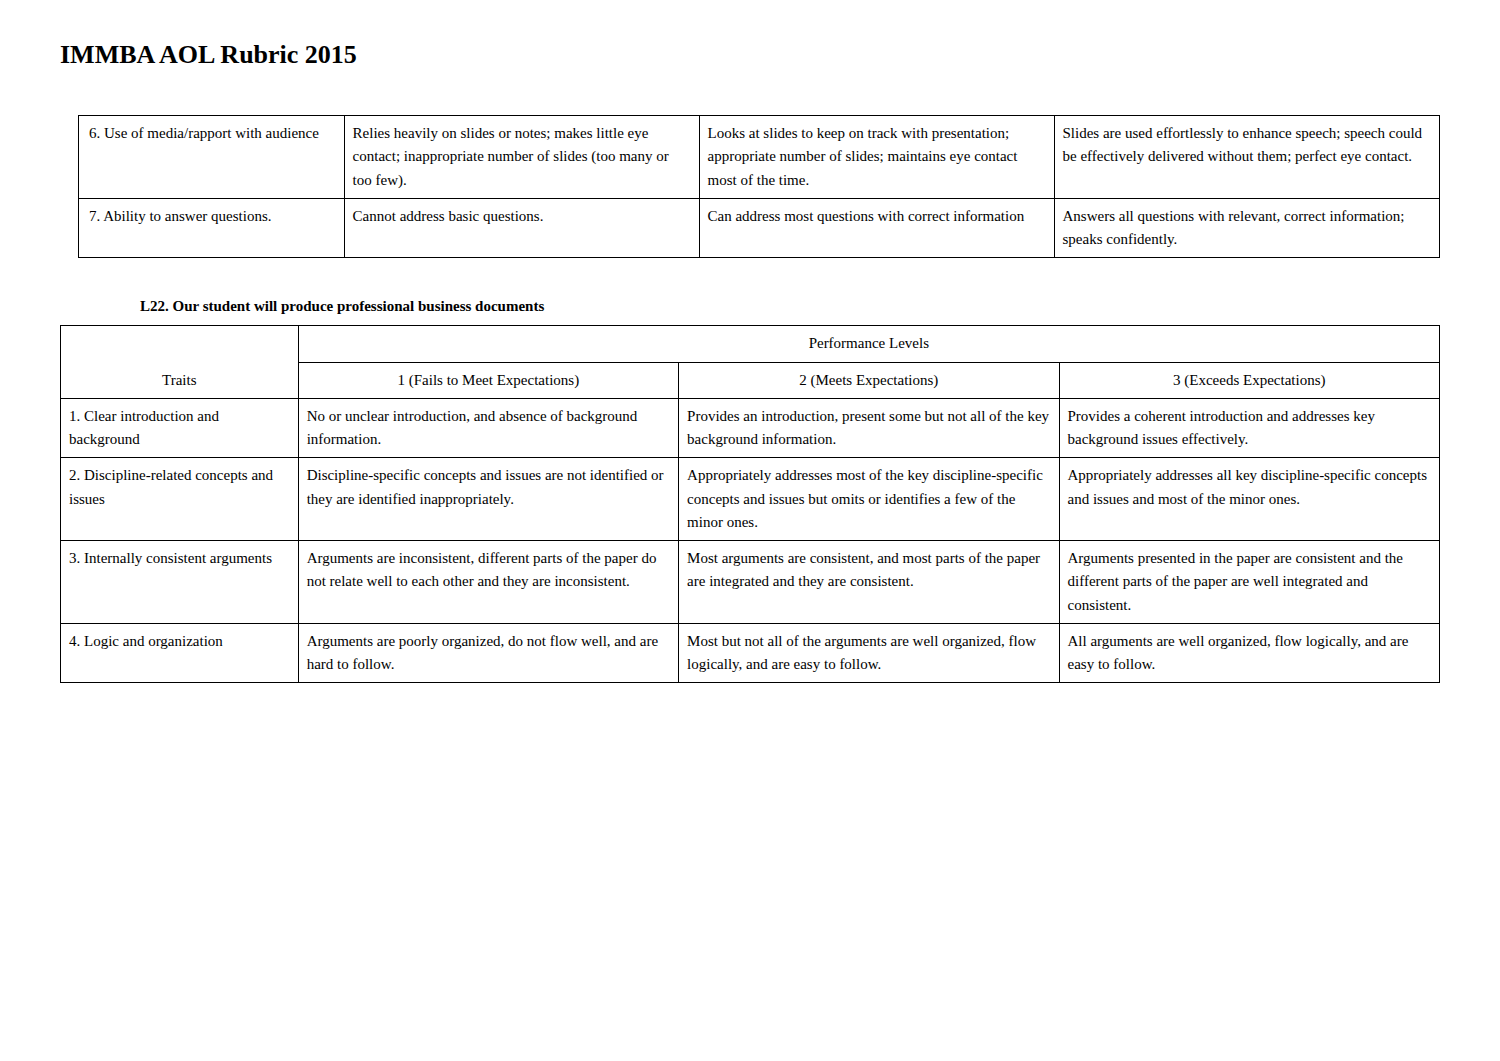IMMBA AOL Rubric 2015
| 6. Use of media/rapport with audience | Relies heavily on slides or notes; makes little eye contact; inappropriate number of slides (too many or too few). | Looks at slides to keep on track with presentation; appropriate number of slides; maintains eye contact most of the time. | Slides are used effortlessly to enhance speech; speech could be effectively delivered without them; perfect eye contact. |
| 7. Ability to answer questions. | Cannot address basic questions. | Can address most questions with correct information | Answers all questions with relevant, correct information; speaks confidently. |
L22. Our student will produce professional business documents
| | Performance Levels |
| Traits | 1 (Fails to Meet Expectations) | 2 (Meets Expectations) | 3 (Exceeds Expectations) |
| 1. Clear introduction and background | No or unclear introduction, and absence of background information. | Provides an introduction, present some but not all of the key background information. | Provides a coherent introduction and addresses key background issues effectively. |
| 2. Discipline-related concepts and issues | Discipline-specific concepts and issues are not identified or they are identified inappropriately. | Appropriately addresses most of the key discipline-specific concepts and issues but omits or identifies a few of the minor ones. | Appropriately addresses all key discipline-specific concepts and issues and most of the minor ones. |
| 3. Internally consistent arguments | Arguments are inconsistent, different parts of the paper do not relate well to each other and they are inconsistent. | Most arguments are consistent, and most parts of the paper are integrated and they are consistent. | Arguments presented in the paper are consistent and the different parts of the paper are well integrated and consistent. |
| 4. Logic and organization | Arguments are poorly organized, do not flow well, and are hard to follow. | Most but not all of the arguments are well organized, flow logically, and are easy to follow. | All arguments are well organized, flow logically, and are easy to follow. |